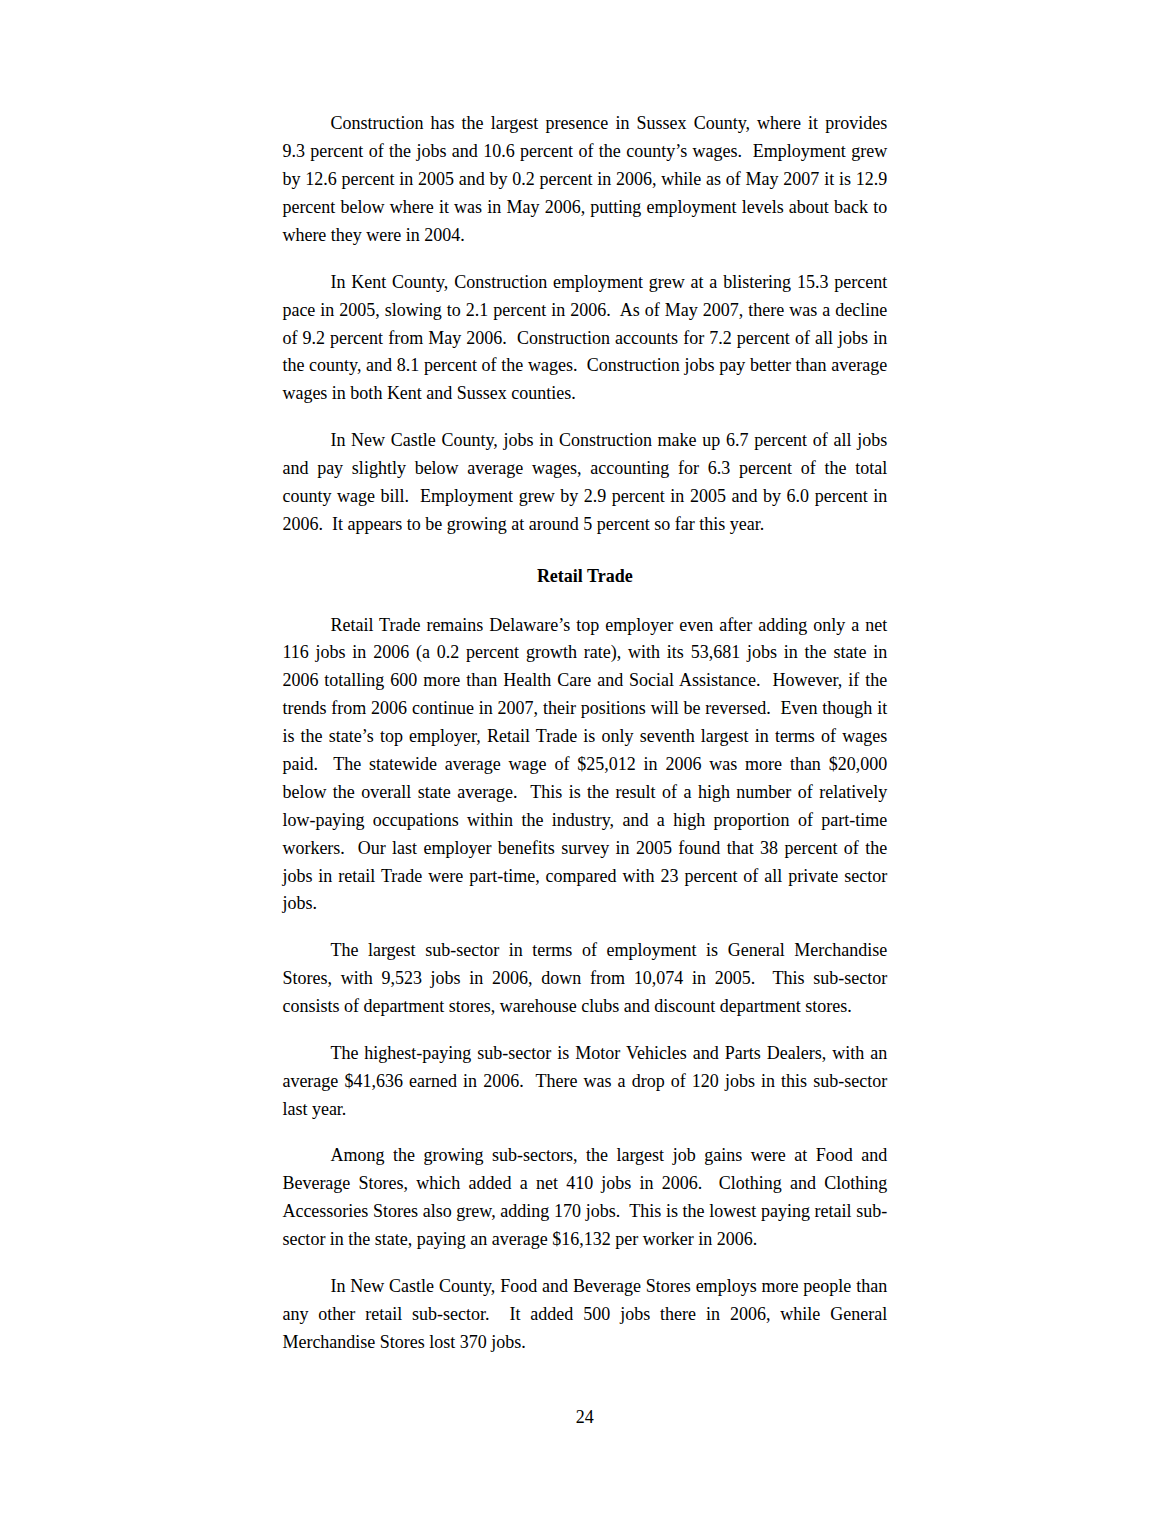Construction has the largest presence in Sussex County, where it provides 9.3 percent of the jobs and 10.6 percent of the county’s wages. Employment grew by 12.6 percent in 2005 and by 0.2 percent in 2006, while as of May 2007 it is 12.9 percent below where it was in May 2006, putting employment levels about back to where they were in 2004.
In Kent County, Construction employment grew at a blistering 15.3 percent pace in 2005, slowing to 2.1 percent in 2006. As of May 2007, there was a decline of 9.2 percent from May 2006. Construction accounts for 7.2 percent of all jobs in the county, and 8.1 percent of the wages. Construction jobs pay better than average wages in both Kent and Sussex counties.
In New Castle County, jobs in Construction make up 6.7 percent of all jobs and pay slightly below average wages, accounting for 6.3 percent of the total county wage bill. Employment grew by 2.9 percent in 2005 and by 6.0 percent in 2006. It appears to be growing at around 5 percent so far this year.
Retail Trade
Retail Trade remains Delaware’s top employer even after adding only a net 116 jobs in 2006 (a 0.2 percent growth rate), with its 53,681 jobs in the state in 2006 totalling 600 more than Health Care and Social Assistance. However, if the trends from 2006 continue in 2007, their positions will be reversed. Even though it is the state’s top employer, Retail Trade is only seventh largest in terms of wages paid. The statewide average wage of $25,012 in 2006 was more than $20,000 below the overall state average. This is the result of a high number of relatively low-paying occupations within the industry, and a high proportion of part-time workers. Our last employer benefits survey in 2005 found that 38 percent of the jobs in retail Trade were part-time, compared with 23 percent of all private sector jobs.
The largest sub-sector in terms of employment is General Merchandise Stores, with 9,523 jobs in 2006, down from 10,074 in 2005. This sub-sector consists of department stores, warehouse clubs and discount department stores.
The highest-paying sub-sector is Motor Vehicles and Parts Dealers, with an average $41,636 earned in 2006. There was a drop of 120 jobs in this sub-sector last year.
Among the growing sub-sectors, the largest job gains were at Food and Beverage Stores, which added a net 410 jobs in 2006. Clothing and Clothing Accessories Stores also grew, adding 170 jobs. This is the lowest paying retail sub-sector in the state, paying an average $16,132 per worker in 2006.
In New Castle County, Food and Beverage Stores employs more people than any other retail sub-sector. It added 500 jobs there in 2006, while General Merchandise Stores lost 370 jobs.
24